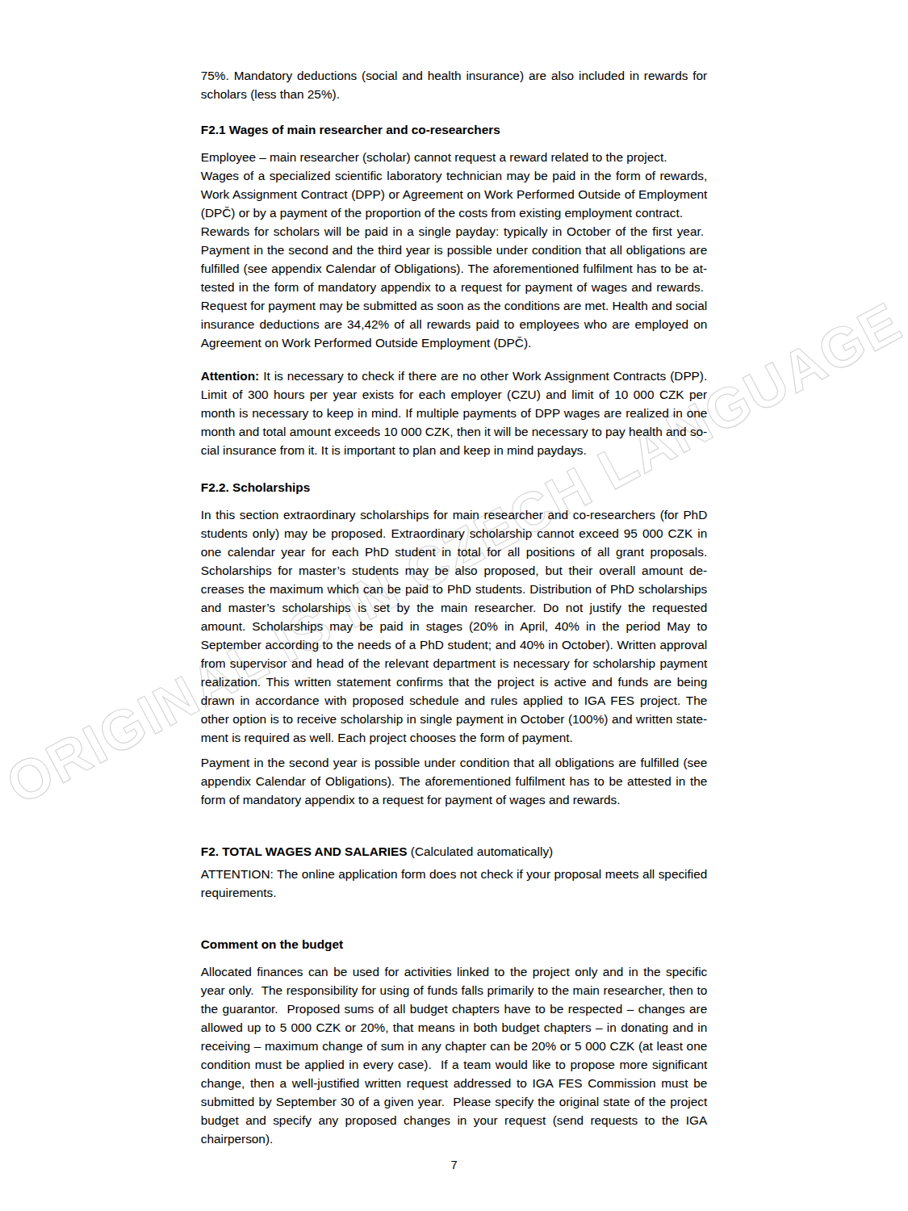ORIGINAL IS IN CZECH LANGUAGE
75%. Mandatory deductions (social and health insurance) are also included in rewards for scholars (less than 25%).
F2.1 Wages of main researcher and co-researchers
Employee – main researcher (scholar) cannot request a reward related to the project.
Wages of a specialized scientific laboratory technician may be paid in the form of rewards, Work Assignment Contract (DPP) or Agreement on Work Performed Outside of Employment (DPČ) or by a payment of the proportion of the costs from existing employment contract.
Rewards for scholars will be paid in a single payday: typically in October of the first year. Payment in the second and the third year is possible under condition that all obligations are fulfilled (see appendix Calendar of Obligations). The aforementioned fulfilment has to be attested in the form of mandatory appendix to a request for payment of wages and rewards. Request for payment may be submitted as soon as the conditions are met. Health and social insurance deductions are 34,42% of all rewards paid to employees who are employed on Agreement on Work Performed Outside Employment (DPČ).
Attention: It is necessary to check if there are no other Work Assignment Contracts (DPP). Limit of 300 hours per year exists for each employer (CZU) and limit of 10 000 CZK per month is necessary to keep in mind. If multiple payments of DPP wages are realized in one month and total amount exceeds 10 000 CZK, then it will be necessary to pay health and social insurance from it. It is important to plan and keep in mind paydays.
F2.2. Scholarships
In this section extraordinary scholarships for main researcher and co-researchers (for PhD students only) may be proposed. Extraordinary scholarship cannot exceed 95 000 CZK in one calendar year for each PhD student in total for all positions of all grant proposals. Scholarships for master’s students may be also proposed, but their overall amount decreases the maximum which can be paid to PhD students. Distribution of PhD scholarships and master’s scholarships is set by the main researcher. Do not justify the requested amount. Scholarships may be paid in stages (20% in April, 40% in the period May to September according to the needs of a PhD student; and 40% in October). Written approval from supervisor and head of the relevant department is necessary for scholarship payment realization. This written statement confirms that the project is active and funds are being drawn in accordance with proposed schedule and rules applied to IGA FES project. The other option is to receive scholarship in single payment in October (100%) and written statement is required as well. Each project chooses the form of payment.
Payment in the second year is possible under condition that all obligations are fulfilled (see appendix Calendar of Obligations). The aforementioned fulfilment has to be attested in the form of mandatory appendix to a request for payment of wages and rewards.
F2. TOTAL WAGES AND SALARIES (Calculated automatically)
ATTENTION: The online application form does not check if your proposal meets all specified requirements.
Comment on the budget
Allocated finances can be used for activities linked to the project only and in the specific year only. The responsibility for using of funds falls primarily to the main researcher, then to the guarantor. Proposed sums of all budget chapters have to be respected – changes are allowed up to 5 000 CZK or 20%, that means in both budget chapters – in donating and in receiving – maximum change of sum in any chapter can be 20% or 5 000 CZK (at least one condition must be applied in every case). If a team would like to propose more significant change, then a well-justified written request addressed to IGA FES Commission must be submitted by September 30 of a given year. Please specify the original state of the project budget and specify any proposed changes in your request (send requests to the IGA chairperson).
7